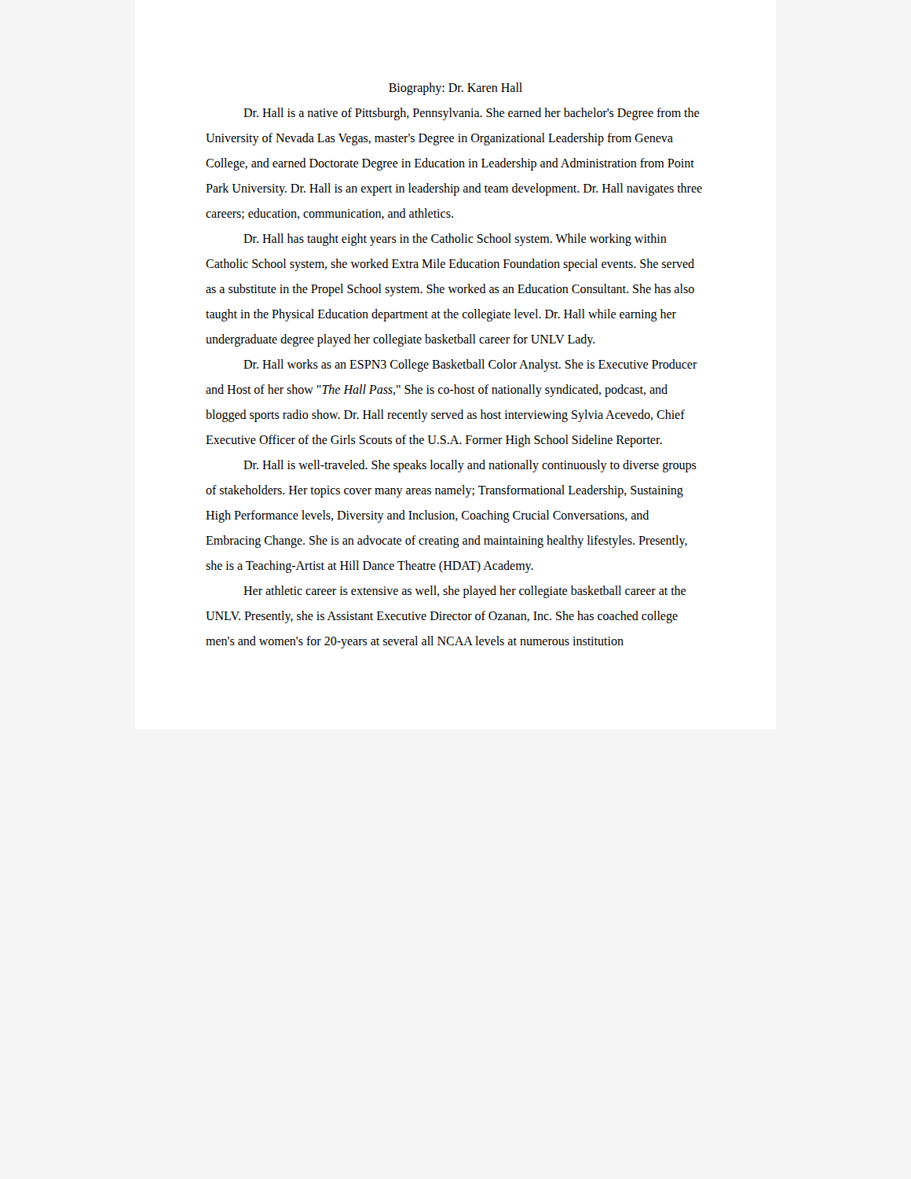Biography: Dr. Karen Hall
Dr. Hall is a native of Pittsburgh, Pennsylvania. She earned her bachelor's Degree from the University of Nevada Las Vegas, master's Degree in Organizational Leadership from Geneva College, and earned Doctorate Degree in Education in Leadership and Administration from Point Park University. Dr. Hall is an expert in leadership and team development. Dr. Hall navigates three careers; education, communication, and athletics.
Dr. Hall has taught eight years in the Catholic School system. While working within Catholic School system, she worked Extra Mile Education Foundation special events. She served as a substitute in the Propel School system. She worked as an Education Consultant. She has also taught in the Physical Education department at the collegiate level. Dr. Hall while earning her undergraduate degree played her collegiate basketball career for UNLV Lady.
Dr. Hall works as an ESPN3 College Basketball Color Analyst. She is Executive Producer and Host of her show "The Hall Pass," She is co-host of nationally syndicated, podcast, and blogged sports radio show. Dr. Hall recently served as host interviewing Sylvia Acevedo, Chief Executive Officer of the Girls Scouts of the U.S.A. Former High School Sideline Reporter.
Dr. Hall is well-traveled. She speaks locally and nationally continuously to diverse groups of stakeholders. Her topics cover many areas namely; Transformational Leadership, Sustaining High Performance levels, Diversity and Inclusion, Coaching Crucial Conversations, and Embracing Change. She is an advocate of creating and maintaining healthy lifestyles. Presently, she is a Teaching-Artist at Hill Dance Theatre (HDAT) Academy.
Her athletic career is extensive as well, she played her collegiate basketball career at the UNLV. Presently, she is Assistant Executive Director of Ozanan, Inc. She has coached college men's and women's for 20-years at several all NCAA levels at numerous institution